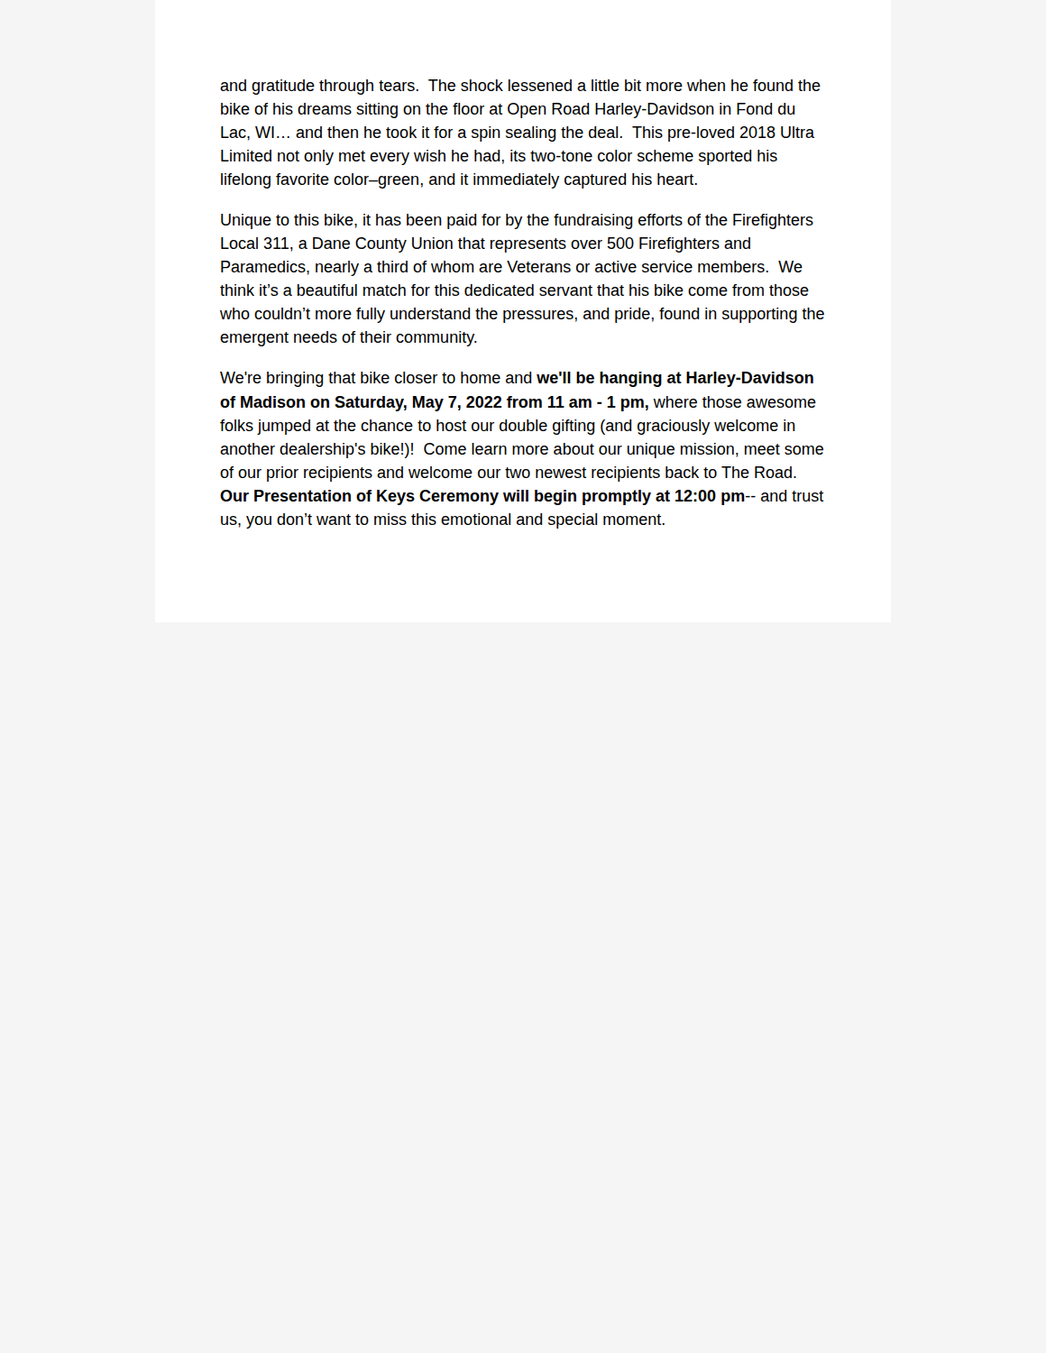and gratitude through tears. The shock lessened a little bit more when he found the bike of his dreams sitting on the floor at Open Road Harley-Davidson in Fond du Lac, WI… and then he took it for a spin sealing the deal. This pre-loved 2018 Ultra Limited not only met every wish he had, its two-tone color scheme sported his lifelong favorite color–green, and it immediately captured his heart.
Unique to this bike, it has been paid for by the fundraising efforts of the Firefighters Local 311, a Dane County Union that represents over 500 Firefighters and Paramedics, nearly a third of whom are Veterans or active service members. We think it’s a beautiful match for this dedicated servant that his bike come from those who couldn’t more fully understand the pressures, and pride, found in supporting the emergent needs of their community.
We're bringing that bike closer to home and we'll be hanging at Harley-Davidson of Madison on Saturday, May 7, 2022 from 11 am - 1 pm, where those awesome folks jumped at the chance to host our double gifting (and graciously welcome in another dealership's bike!)! Come learn more about our unique mission, meet some of our prior recipients and welcome our two newest recipients back to The Road. Our Presentation of Keys Ceremony will begin promptly at 12:00 pm-- and trust us, you don’t want to miss this emotional and special moment.